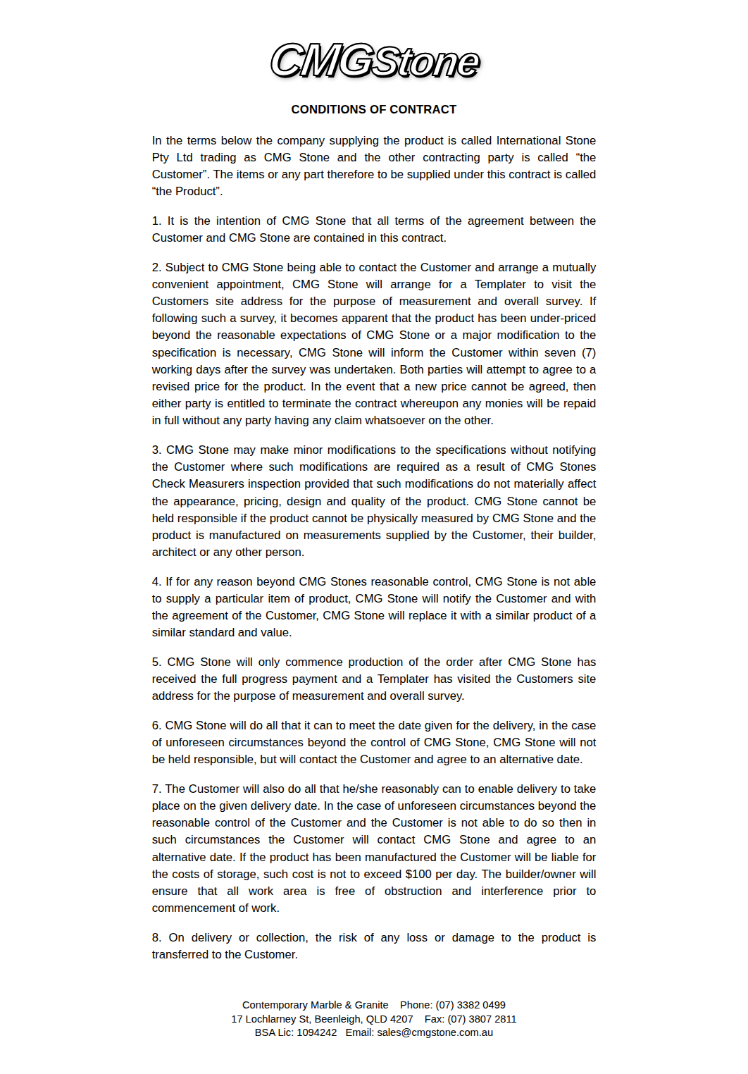CMGStone
CONDITIONS OF CONTRACT
In the terms below the company supplying the product is called International Stone Pty Ltd trading as CMG Stone and the other contracting party is called “the Customer”. The items or any part therefore to be supplied under this contract is called “the Product”.
1. It is the intention of CMG Stone that all terms of the agreement between the Customer and CMG Stone are contained in this contract.
2. Subject to CMG Stone being able to contact the Customer and arrange a mutually convenient appointment, CMG Stone will arrange for a Templater to visit the Customers site address for the purpose of measurement and overall survey. If following such a survey, it becomes apparent that the product has been under-priced beyond the reasonable expectations of CMG Stone or a major modification to the specification is necessary, CMG Stone will inform the Customer within seven (7) working days after the survey was undertaken. Both parties will attempt to agree to a revised price for the product. In the event that a new price cannot be agreed, then either party is entitled to terminate the contract whereupon any monies will be repaid in full without any party having any claim whatsoever on the other.
3. CMG Stone may make minor modifications to the specifications without notifying the Customer where such modifications are required as a result of CMG Stones Check Measurers inspection provided that such modifications do not materially affect the appearance, pricing, design and quality of the product. CMG Stone cannot be held responsible if the product cannot be physically measured by CMG Stone and the product is manufactured on measurements supplied by the Customer, their builder, architect or any other person.
4. If for any reason beyond CMG Stones reasonable control, CMG Stone is not able to supply a particular item of product, CMG Stone will notify the Customer and with the agreement of the Customer, CMG Stone will replace it with a similar product of a similar standard and value.
5. CMG Stone will only commence production of the order after CMG Stone has received the full progress payment and a Templater has visited the Customers site address for the purpose of measurement and overall survey.
6. CMG Stone will do all that it can to meet the date given for the delivery, in the case of unforeseen circumstances beyond the control of CMG Stone, CMG Stone will not be held responsible, but will contact the Customer and agree to an alternative date.
7. The Customer will also do all that he/she reasonably can to enable delivery to take place on the given delivery date. In the case of unforeseen circumstances beyond the reasonable control of the Customer and the Customer is not able to do so then in such circumstances the Customer will contact CMG Stone and agree to an alternative date. If the product has been manufactured the Customer will be liable for the costs of storage, such cost is not to exceed $100 per day. The builder/owner will ensure that all work area is free of obstruction and interference prior to commencement of work.
8. On delivery or collection, the risk of any loss or damage to the product is transferred to the Customer.
Contemporary Marble & Granite Phone: (07) 3382 0499 17 Lochlarney St, Beenleigh, QLD 4207 Fax: (07) 3807 2811 BSA Lic: 1094242 Email: sales@cmgstone.com.au